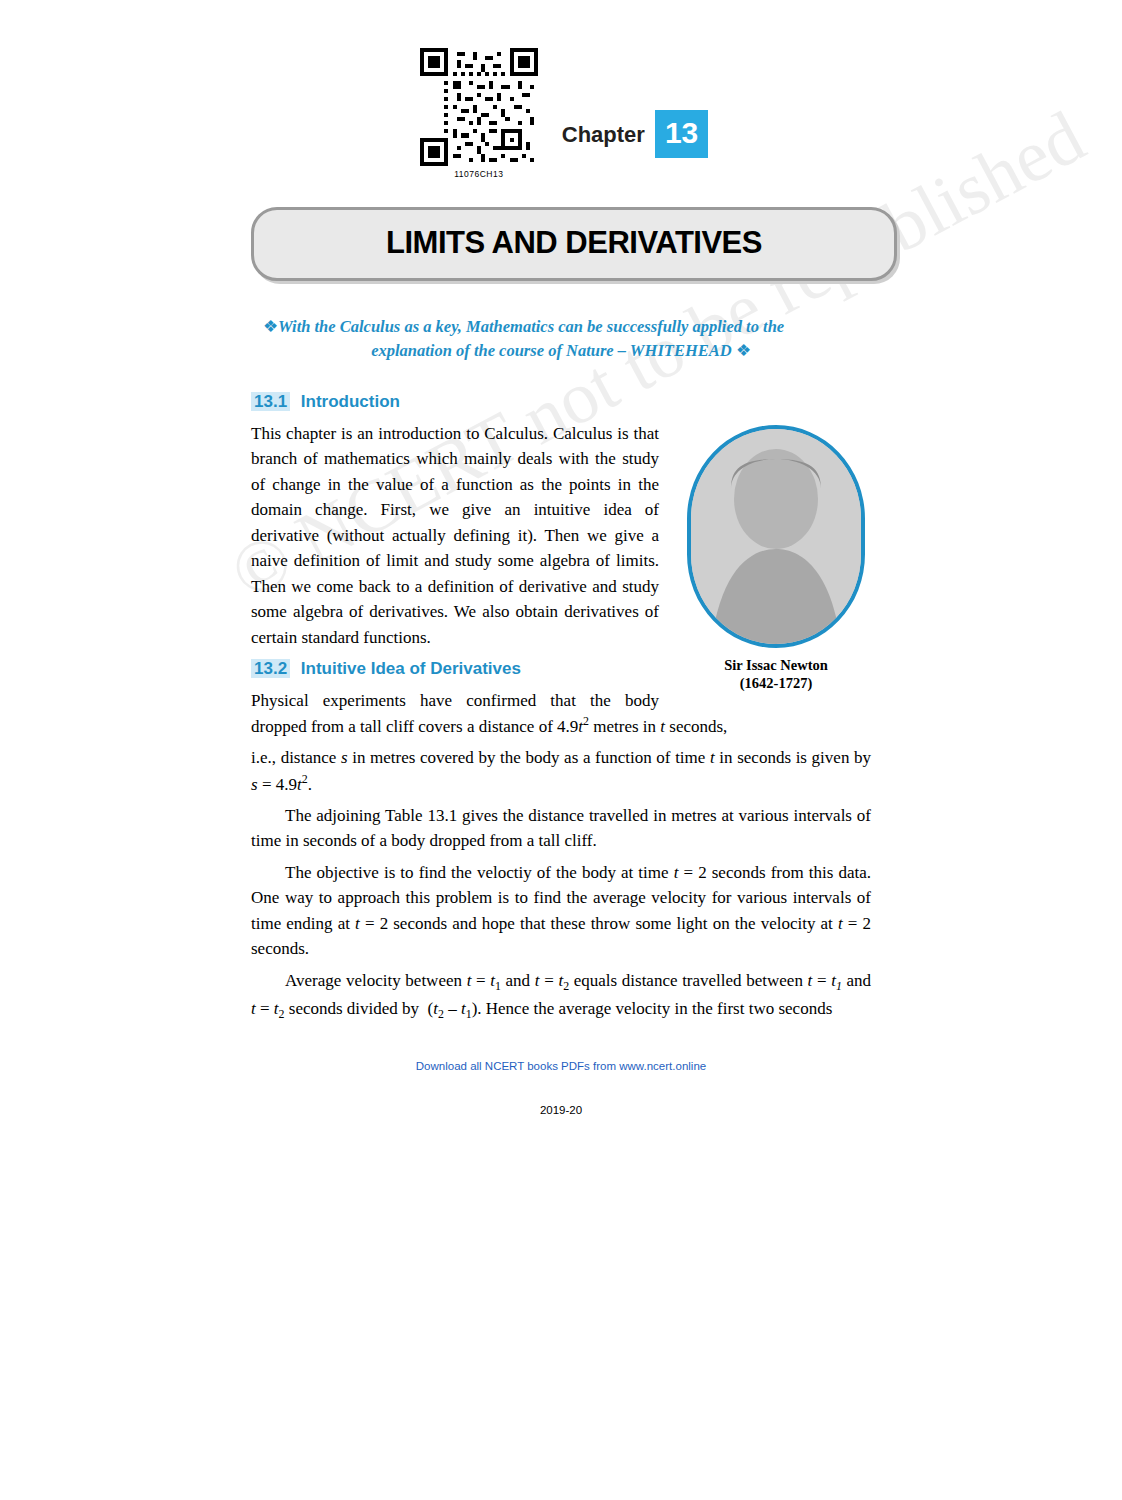© NCERT not to be republished
11076CH13
Chapter 13
LIMITS AND DERIVATIVES
❖With the Calculus as a key, Mathematics can be successfully applied to the explanation of the course of Nature – WHITEHEAD ❖
13.1 Introduction
Sir Issac Newton
(1642-1727)
This chapter is an introduction to Calculus. Calculus is that branch of mathematics which mainly deals with the study of change in the value of a function as the points in the domain change. First, we give an intuitive idea of derivative (without actually defining it). Then we give a naive definition of limit and study some algebra of limits. Then we come back to a definition of derivative and study some algebra of derivatives. We also obtain derivatives of certain standard functions.
13.2 Intuitive Idea of Derivatives
Physical experiments have confirmed that the body dropped from a tall cliff covers a distance of 4.9t2 metres in t seconds,
i.e., distance s in metres covered by the body as a function of time t in seconds is given by s = 4.9t2.
The adjoining Table 13.1 gives the distance travelled in metres at various intervals of time in seconds of a body dropped from a tall cliff.
The objective is to find the veloctiy of the body at time t = 2 seconds from this data. One way to approach this problem is to find the average velocity for various intervals of time ending at t = 2 seconds and hope that these throw some light on the velocity at t = 2 seconds.
Average velocity between t = t1 and t = t2 equals distance travelled between t = t1 and t = t2 seconds divided by (t2 – t1). Hence the average velocity in the first two seconds
Download all NCERT books PDFs from www.ncert.online
2019-20